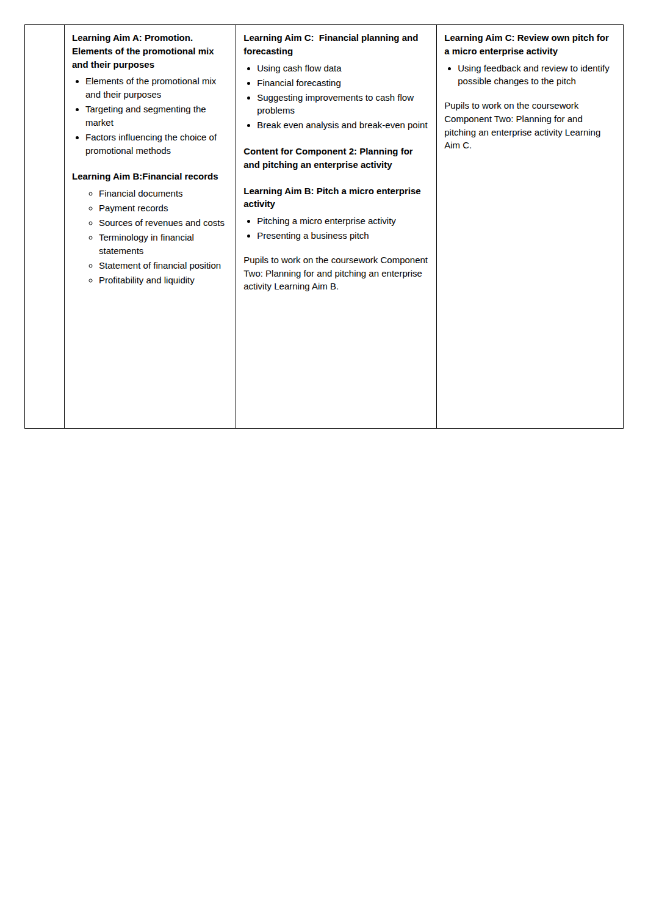| | Learning Aim A: Promotion. Elements of the promotional mix and their purposes Elements of the promotional mix and their purposes Targeting and segmenting the market Factors influencing the choice of promotional methods Learning Aim B:Financial records Financial documents Payment records Sources of revenues and costs Terminology in financial statements Statement of financial position Profitability and liquidity | Learning Aim C: Financial planning and forecasting Using cash flow data Financial forecasting Suggesting improvements to cash flow problems Break even analysis and break-even point Content for Component 2: Planning for and pitching an enterprise activity Learning Aim B: Pitch a micro enterprise activity Pitching a micro enterprise activity Presenting a business pitch Pupils to work on the coursework Component Two: Planning for and pitching an enterprise activity Learning Aim B. | Learning Aim C: Review own pitch for a micro enterprise activity Using feedback and review to identify possible changes to the pitch Pupils to work on the coursework Component Two: Planning for and pitching an enterprise activity Learning Aim C. |